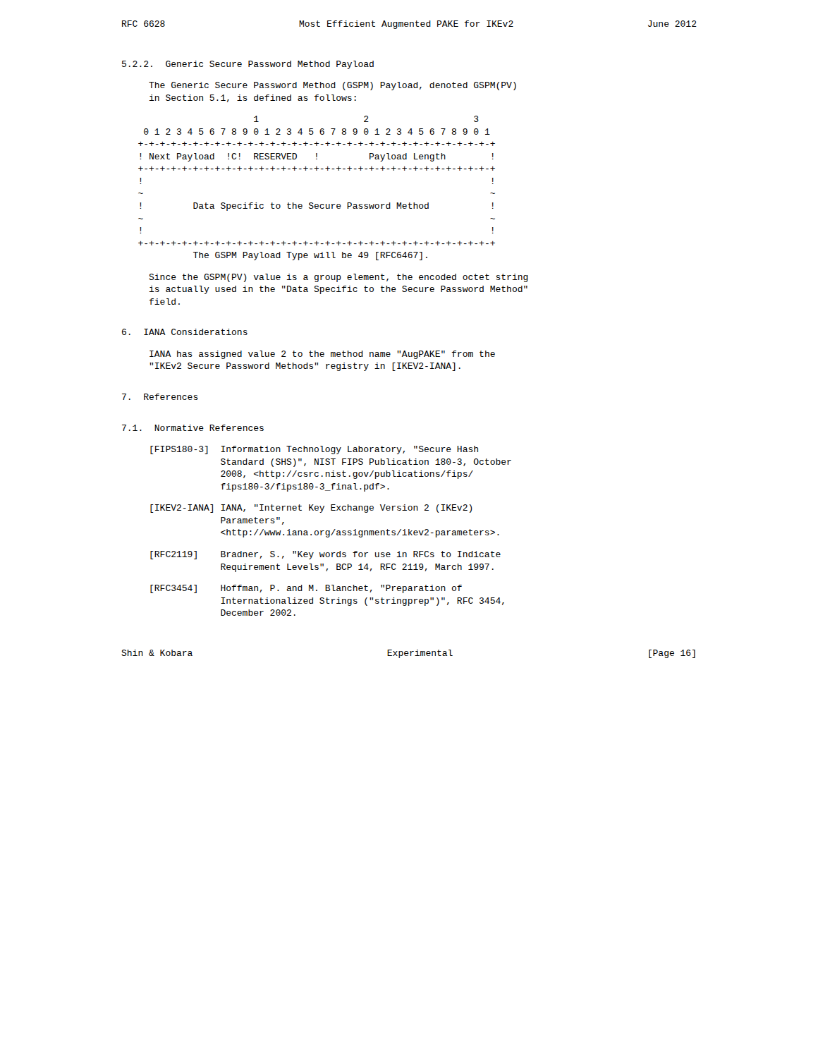RFC 6628 Most Efficient Augmented PAKE for IKEv2 June 2012
5.2.2. Generic Secure Password Method Payload
The Generic Secure Password Method (GSPM) Payload, denoted GSPM(PV)
in Section 5.1, is defined as follows:
                        1                   2                   3
    0 1 2 3 4 5 6 7 8 9 0 1 2 3 4 5 6 7 8 9 0 1 2 3 4 5 6 7 8 9 0 1
   +-+-+-+-+-+-+-+-+-+-+-+-+-+-+-+-+-+-+-+-+-+-+-+-+-+-+-+-+-+-+-+-+
   ! Next Payload  !C!  RESERVED   !         Payload Length        !
   +-+-+-+-+-+-+-+-+-+-+-+-+-+-+-+-+-+-+-+-+-+-+-+-+-+-+-+-+-+-+-+-+
   !                                                               !
   ~                                                               ~
   !         Data Specific to the Secure Password Method           !
   ~                                                               ~
   !                                                               !
   +-+-+-+-+-+-+-+-+-+-+-+-+-+-+-+-+-+-+-+-+-+-+-+-+-+-+-+-+-+-+-+-+
             The GSPM Payload Type will be 49 [RFC6467].
Since the GSPM(PV) value is a group element, the encoded octet string
is actually used in the "Data Specific to the Secure Password Method"
field.
6. IANA Considerations
IANA has assigned value 2 to the method name "AugPAKE" from the
"IKEv2 Secure Password Methods" registry in [IKEV2-IANA].
7. References
7.1. Normative References
[FIPS180-3]
Information Technology Laboratory, "Secure Hash
Standard (SHS)", NIST FIPS Publication 180-3, October
2008, <http://csrc.nist.gov/publications/fips/
fips180-3/fips180-3_final.pdf>.
[IKEV2-IANA]
IANA, "Internet Key Exchange Version 2 (IKEv2)
Parameters",
<http://www.iana.org/assignments/ikev2-parameters>.
[RFC2119]
Bradner, S., "Key words for use in RFCs to Indicate
Requirement Levels", BCP 14, RFC 2119, March 1997.
[RFC3454]
Hoffman, P. and M. Blanchet, "Preparation of
Internationalized Strings ("stringprep")", RFC 3454,
December 2002.
Shin & Kobara Experimental [Page 16]